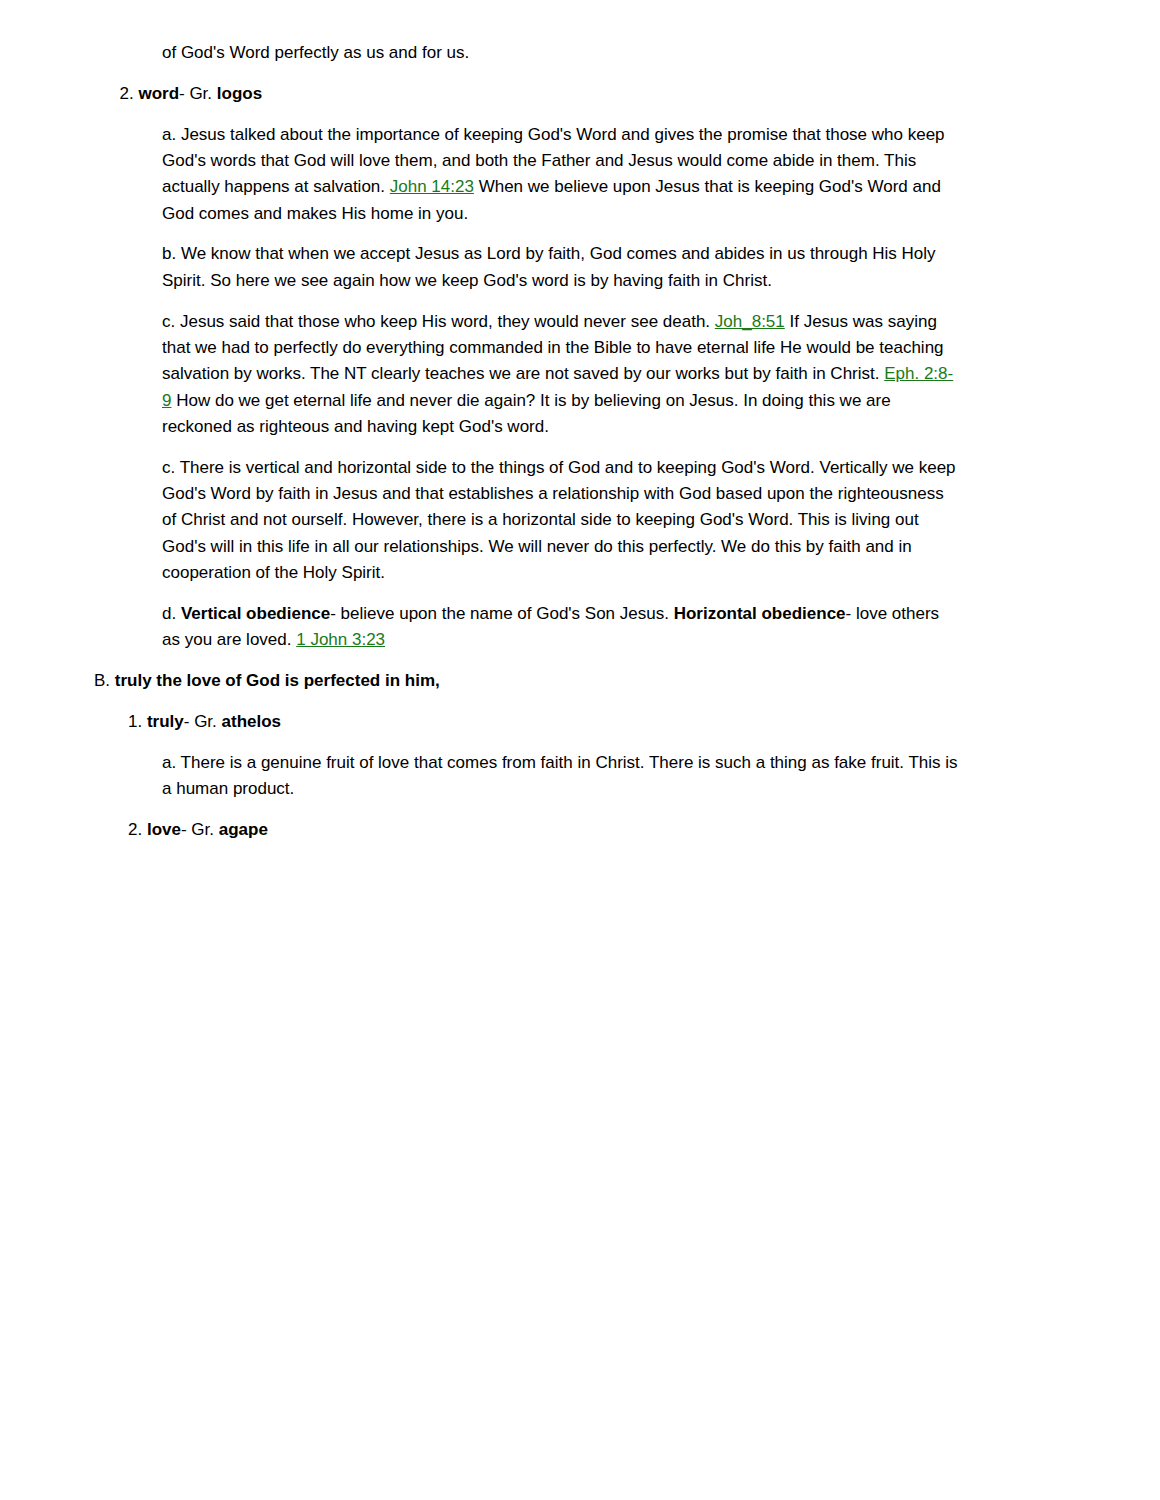of God's Word perfectly as us and for us.
2. word- Gr. logos
a. Jesus talked about the importance of keeping God's Word and gives the promise that those who keep God's words that God will love them, and both the Father and Jesus would come abide in them. This actually happens at salvation. John 14:23 When we believe upon Jesus that is keeping God's Word and God comes and makes His home in you.
b. We know that when we accept Jesus as Lord by faith, God comes and abides in us through His Holy Spirit. So here we see again how we keep God's word is by having faith in Christ.
c. Jesus said that those who keep His word, they would never see death. Joh_8:51 If Jesus was saying that we had to perfectly do everything commanded in the Bible to have eternal life He would be teaching salvation by works. The NT clearly teaches we are not saved by our works but by faith in Christ. Eph. 2:8-9 How do we get eternal life and never die again? It is by believing on Jesus. In doing this we are reckoned as righteous and having kept God's word.
c. There is vertical and horizontal side to the things of God and to keeping God's Word. Vertically we keep God's Word by faith in Jesus and that establishes a relationship with God based upon the righteousness of Christ and not ourself. However, there is a horizontal side to keeping God's Word. This is living out God's will in this life in all our relationships. We will never do this perfectly. We do this by faith and in cooperation of the Holy Spirit.
d. Vertical obedience- believe upon the name of God's Son Jesus. Horizontal obedience- love others as you are loved. 1 John 3:23
B. truly the love of God is perfected in him,
1. truly- Gr. athelos
a. There is a genuine fruit of love that comes from faith in Christ. There is such a thing as fake fruit. This is a human product.
2. love- Gr. agape